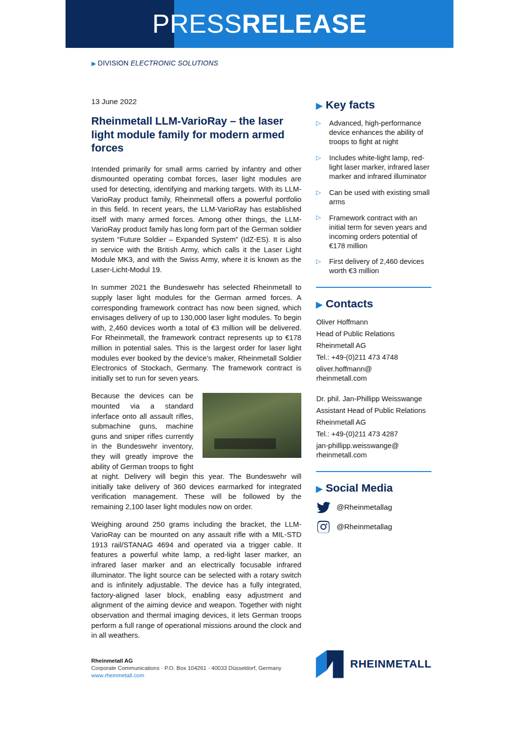PRESS RELEASE
▶ DIVISION ELECTRONIC SOLUTIONS
13 June 2022
Rheinmetall LLM-VarioRay – the laser light module family for modern armed forces
Intended primarily for small arms carried by infantry and other dismounted operating combat forces, laser light modules are used for detecting, identifying and marking targets. With its LLM-VarioRay product family, Rheinmetall offers a powerful portfolio in this field. In recent years, the LLM-VarioRay has established itself with many armed forces. Among other things, the LLM-VarioRay product family has long form part of the German soldier system “Future Soldier – Expanded System” (IdZ-ES). It is also in service with the British Army, which calls it the Laser Light Module MK3, and with the Swiss Army, where it is known as the Laser-Licht-Modul 19.
In summer 2021 the Bundeswehr has selected Rheinmetall to supply laser light modules for the German armed forces. A corresponding framework contract has now been signed, which envisages delivery of up to 130,000 laser light modules. To begin with, 2,460 devices worth a total of €3 million will be delivered. For Rheinmetall, the framework contract represents up to €178 million in potential sales. This is the largest order for laser light modules ever booked by the device’s maker, Rheinmetall Soldier Electronics of Stockach, Germany. The framework contract is initially set to run for seven years.
Because the devices can be mounted via a standard inferface onto all assault rifles, submachine guns, machine guns and sniper rifles currently in the Bundeswehr inventory, they will greatly improve the ability of German troops to fight at night. Delivery will begin this year. The Bundeswehr will initially take delivery of 360 devices earmarked for integrated verification management. These will be followed by the remaining 2,100 laser light modules now on order.
Weighing around 250 grams including the bracket, the LLM-VarioRay can be mounted on any assault rifle with a MIL-STD 1913 rail/STANAG 4694 and operated via a trigger cable. It features a powerful white lamp, a red-light laser marker, an infrared laser marker and an electrically focusable infrared illuminator. The light source can be selected with a rotary switch and is infinitely adjustable. The device has a fully integrated, factory-aligned laser block, enabling easy adjustment and alignment of the aiming device and weapon. Together with night observation and thermal imaging devices, it lets German troops perform a full range of operational missions around the clock and in all weathers.
▶ Key facts
Advanced, high-performance device enhances the ability of troops to fight at night
Includes white-light lamp, red-light laser marker, infrared laser marker and infrared illuminator
Can be used with existing small arms
Framework contract with an initial term for seven years and incoming orders potential of €178 million
First delivery of 2,460 devices worth €3 million
▶ Contacts
Oliver Hoffmann
Head of Public Relations
Rheinmetall AG
Tel.: +49-(0)211 473 4748
oliver.hoffmann@
rheinmetall.com
Dr. phil. Jan-Phillipp Weisswange
Assistant Head of Public Relations
Rheinmetall AG
Tel.: +49-(0)211 473 4287
jan-phillipp.weisswange@
rheinmetall.com
▶ Social Media
@Rheinmetallag
@Rheinmetallag
Rheinmetall AG
Corporate Communications · P.O. Box 104261 · 40033 Düsseldorf, Germany
www.rheinmetall.com
RHEINMETALL